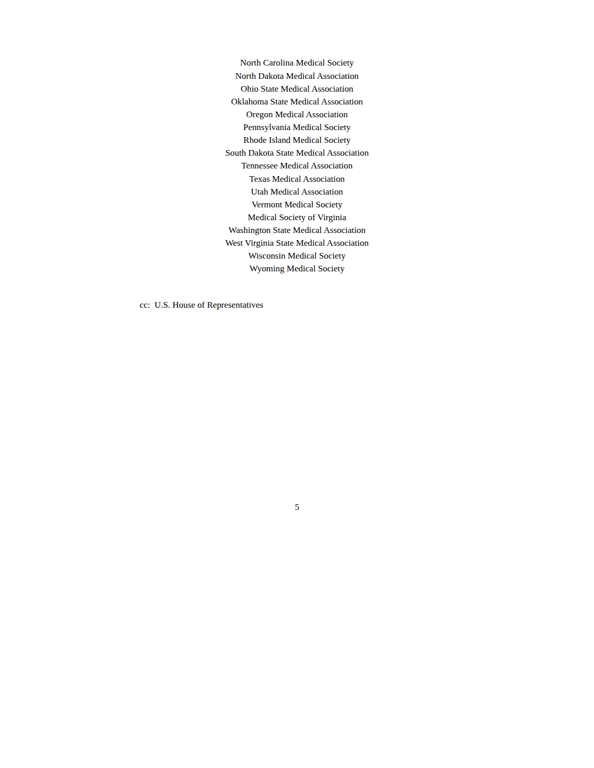North Carolina Medical Society
North Dakota Medical Association
Ohio State Medical Association
Oklahoma State Medical Association
Oregon Medical Association
Pennsylvania Medical Society
Rhode Island Medical Society
South Dakota State Medical Association
Tennessee Medical Association
Texas Medical Association
Utah Medical Association
Vermont Medical Society
Medical Society of Virginia
Washington State Medical Association
West Virginia State Medical Association
Wisconsin Medical Society
Wyoming Medical Society
cc: U.S. House of Representatives
5